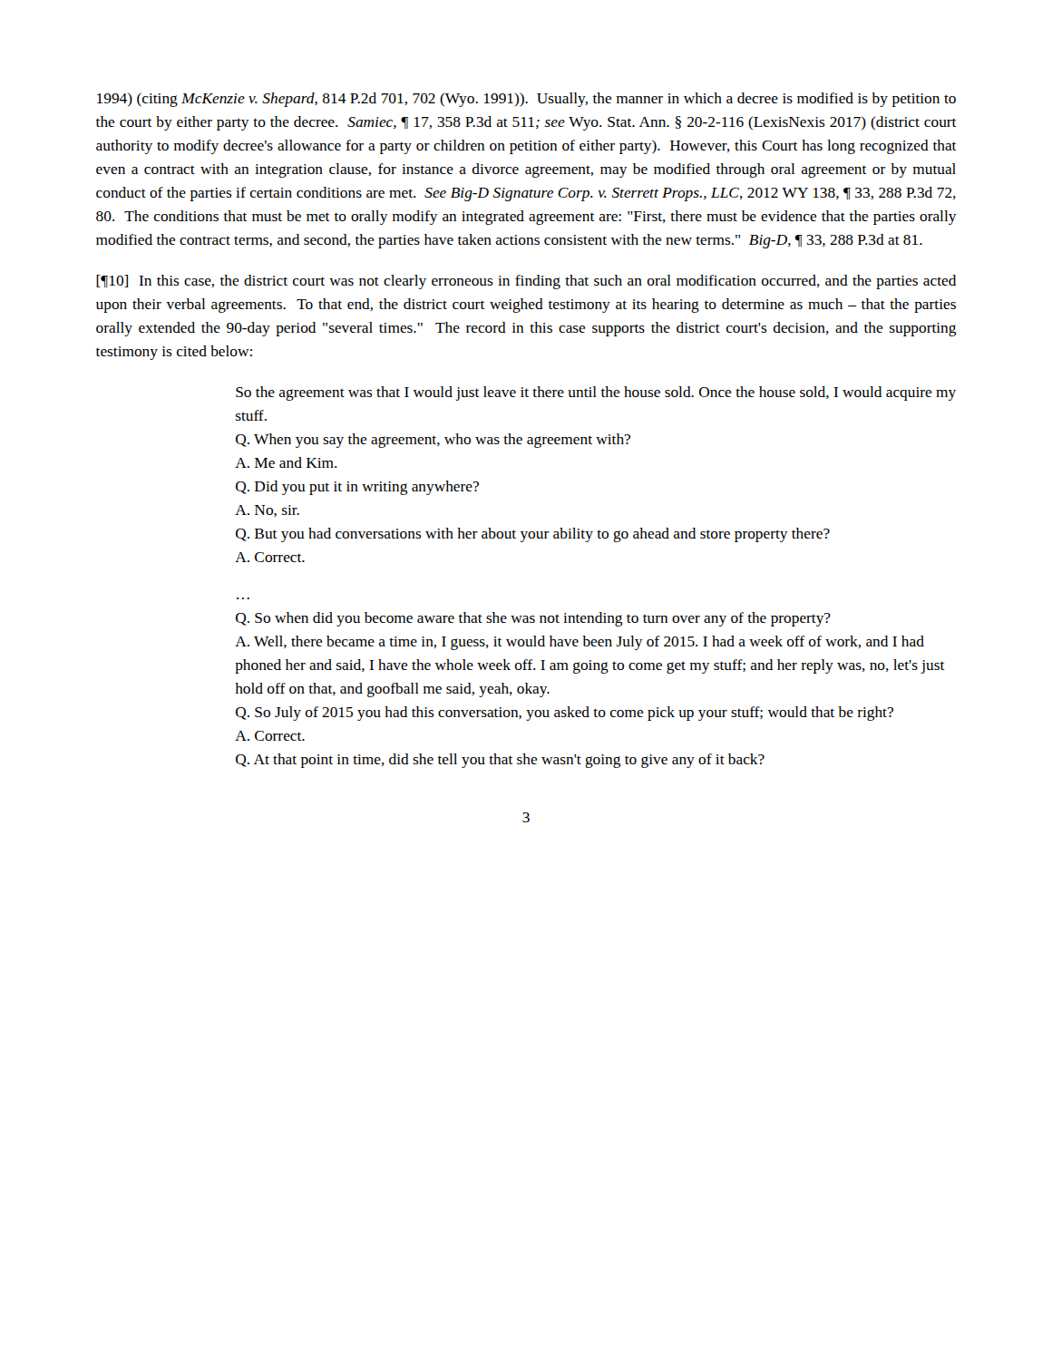1994) (citing McKenzie v. Shepard, 814 P.2d 701, 702 (Wyo. 1991)). Usually, the manner in which a decree is modified is by petition to the court by either party to the decree. Samiec, ¶ 17, 358 P.3d at 511; see Wyo. Stat. Ann. § 20-2-116 (LexisNexis 2017) (district court authority to modify decree's allowance for a party or children on petition of either party). However, this Court has long recognized that even a contract with an integration clause, for instance a divorce agreement, may be modified through oral agreement or by mutual conduct of the parties if certain conditions are met. See Big-D Signature Corp. v. Sterrett Props., LLC, 2012 WY 138, ¶ 33, 288 P.3d 72, 80. The conditions that must be met to orally modify an integrated agreement are: "First, there must be evidence that the parties orally modified the contract terms, and second, the parties have taken actions consistent with the new terms." Big-D, ¶ 33, 288 P.3d at 81.
[¶10] In this case, the district court was not clearly erroneous in finding that such an oral modification occurred, and the parties acted upon their verbal agreements. To that end, the district court weighed testimony at its hearing to determine as much – that the parties orally extended the 90-day period "several times." The record in this case supports the district court's decision, and the supporting testimony is cited below:
So the agreement was that I would just leave it there until the house sold. Once the house sold, I would acquire my stuff.
Q. When you say the agreement, who was the agreement with?
A. Me and Kim.
Q. Did you put it in writing anywhere?
A. No, sir.
Q. But you had conversations with her about your ability to go ahead and store property there?
A. Correct.
…
Q. So when did you become aware that she was not intending to turn over any of the property?
A. Well, there became a time in, I guess, it would have been July of 2015. I had a week off of work, and I had phoned her and said, I have the whole week off. I am going to come get my stuff; and her reply was, no, let's just hold off on that, and goofball me said, yeah, okay.
Q. So July of 2015 you had this conversation, you asked to come pick up your stuff; would that be right?
A. Correct.
Q. At that point in time, did she tell you that she wasn't going to give any of it back?
3